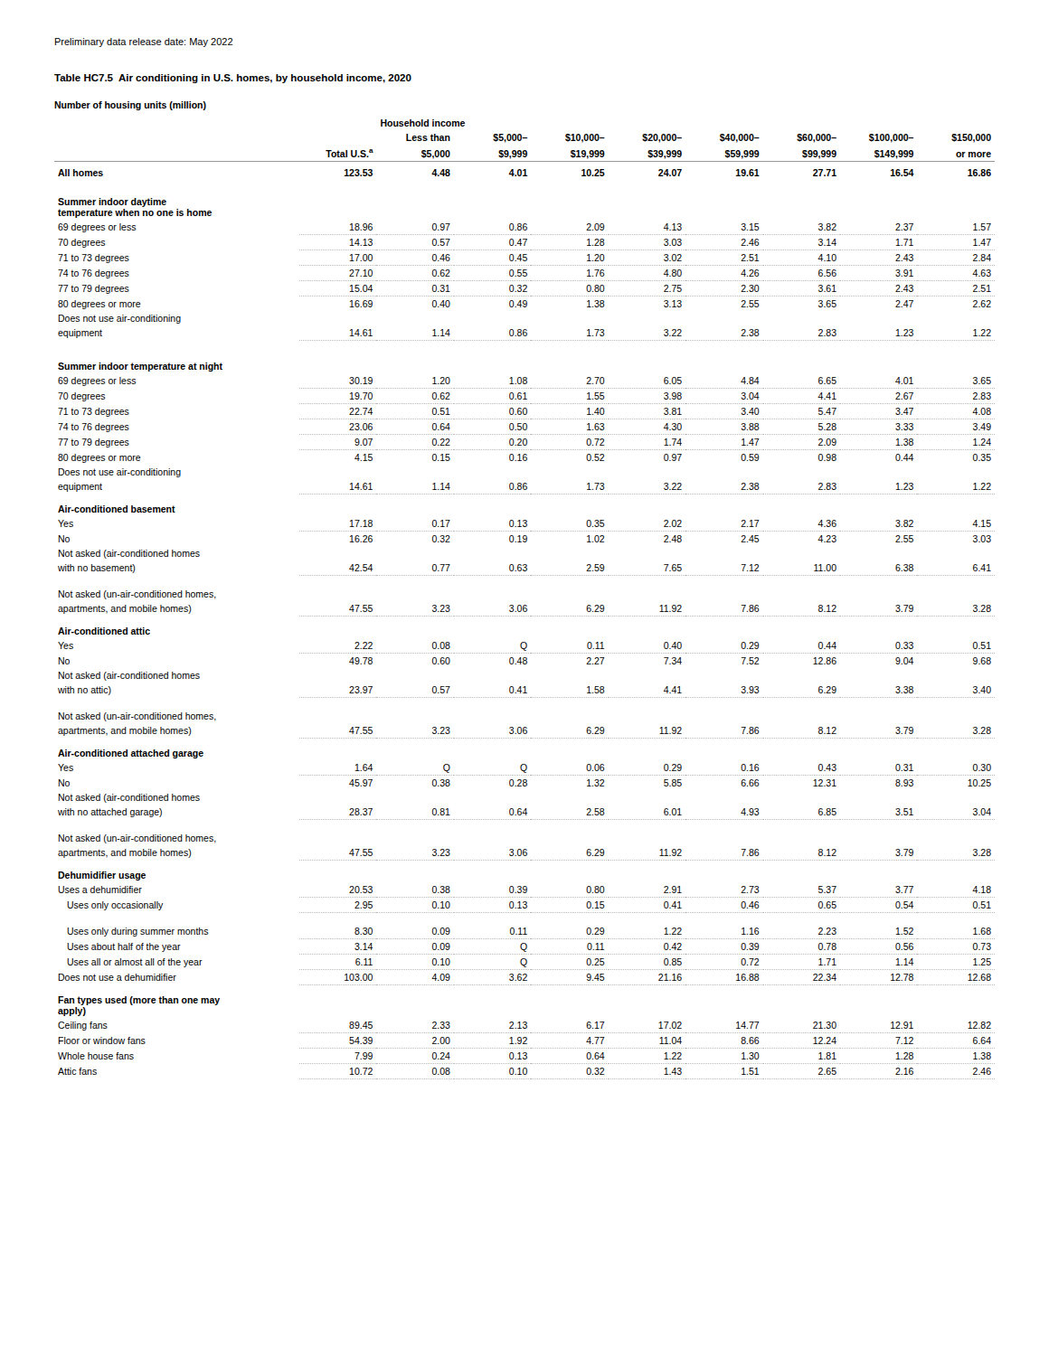Preliminary data release date: May 2022
Table HC7.5 Air conditioning in U.S. homes, by household income, 2020
Number of housing units (million)
| | | Household income |
| --- | --- | --- |
| | | Less than | $5,000– | $10,000– | $20,000– | $40,000– | $60,000– | $100,000– | $150,000 |
| | Total U.S. a | $5,000 | $9,999 | $19,999 | $39,999 | $59,999 | $99,999 | $149,999 | or more |
| All homes | 123.53 | 4.48 | 4.01 | 10.25 | 24.07 | 19.61 | 27.71 | 16.54 | 16.86 |
| Summer indoor daytime temperature when no one is home |
| 69 degrees or less | 18.96 | 0.97 | 0.86 | 2.09 | 4.13 | 3.15 | 3.82 | 2.37 | 1.57 |
| 70 degrees | 14.13 | 0.57 | 0.47 | 1.28 | 3.03 | 2.46 | 3.14 | 1.71 | 1.47 |
| 71 to 73 degrees | 17.00 | 0.46 | 0.45 | 1.20 | 3.02 | 2.51 | 4.10 | 2.43 | 2.84 |
| 74 to 76 degrees | 27.10 | 0.62 | 0.55 | 1.76 | 4.80 | 4.26 | 6.56 | 3.91 | 4.63 |
| 77 to 79 degrees | 15.04 | 0.31 | 0.32 | 0.80 | 2.75 | 2.30 | 3.61 | 2.43 | 2.51 |
| 80 degrees or more | 16.69 | 0.40 | 0.49 | 1.38 | 3.13 | 2.55 | 3.65 | 2.47 | 2.62 |
| Does not use air-conditioning | | | | | | | | | |
| equipment | 14.61 | 1.14 | 0.86 | 1.73 | 3.22 | 2.38 | 2.83 | 1.23 | 1.22 |
| Summer indoor temperature at night |
| 69 degrees or less | 30.19 | 1.20 | 1.08 | 2.70 | 6.05 | 4.84 | 6.65 | 4.01 | 3.65 |
| 70 degrees | 19.70 | 0.62 | 0.61 | 1.55 | 3.98 | 3.04 | 4.41 | 2.67 | 2.83 |
| 71 to 73 degrees | 22.74 | 0.51 | 0.60 | 1.40 | 3.81 | 3.40 | 5.47 | 3.47 | 4.08 |
| 74 to 76 degrees | 23.06 | 0.64 | 0.50 | 1.63 | 4.30 | 3.88 | 5.28 | 3.33 | 3.49 |
| 77 to 79 degrees | 9.07 | 0.22 | 0.20 | 0.72 | 1.74 | 1.47 | 2.09 | 1.38 | 1.24 |
| 80 degrees or more | 4.15 | 0.15 | 0.16 | 0.52 | 0.97 | 0.59 | 0.98 | 0.44 | 0.35 |
| Does not use air-conditioning | | | | | | | | | |
| equipment | 14.61 | 1.14 | 0.86 | 1.73 | 3.22 | 2.38 | 2.83 | 1.23 | 1.22 |
| Air-conditioned basement |
| Yes | 17.18 | 0.17 | 0.13 | 0.35 | 2.02 | 2.17 | 4.36 | 3.82 | 4.15 |
| No | 16.26 | 0.32 | 0.19 | 1.02 | 2.48 | 2.45 | 4.23 | 2.55 | 3.03 |
| Not asked (air-conditioned homes | | | | | | | | | |
| with no basement) | 42.54 | 0.77 | 0.63 | 2.59 | 7.65 | 7.12 | 11.00 | 6.38 | 6.41 |
| Not asked (un-air-conditioned homes, | | | | | | | | | |
| apartments, and mobile homes) | 47.55 | 3.23 | 3.06 | 6.29 | 11.92 | 7.86 | 8.12 | 3.79 | 3.28 |
| Air-conditioned attic |
| Yes | 2.22 | 0.08 | Q | 0.11 | 0.40 | 0.29 | 0.44 | 0.33 | 0.51 |
| No | 49.78 | 0.60 | 0.48 | 2.27 | 7.34 | 7.52 | 12.86 | 9.04 | 9.68 |
| Not asked (air-conditioned homes | | | | | | | | | |
| with no attic) | 23.97 | 0.57 | 0.41 | 1.58 | 4.41 | 3.93 | 6.29 | 3.38 | 3.40 |
| Not asked (un-air-conditioned homes, | | | | | | | | | |
| apartments, and mobile homes) | 47.55 | 3.23 | 3.06 | 6.29 | 11.92 | 7.86 | 8.12 | 3.79 | 3.28 |
| Air-conditioned attached garage |
| Yes | 1.64 | Q | Q | 0.06 | 0.29 | 0.16 | 0.43 | 0.31 | 0.30 |
| No | 45.97 | 0.38 | 0.28 | 1.32 | 5.85 | 6.66 | 12.31 | 8.93 | 10.25 |
| Not asked (air-conditioned homes | | | | | | | | | |
| with no attached garage) | 28.37 | 0.81 | 0.64 | 2.58 | 6.01 | 4.93 | 6.85 | 3.51 | 3.04 |
| Not asked (un-air-conditioned homes, | | | | | | | | | |
| apartments, and mobile homes) | 47.55 | 3.23 | 3.06 | 6.29 | 11.92 | 7.86 | 8.12 | 3.79 | 3.28 |
| Dehumidifier usage |
| Uses a dehumidifier | 20.53 | 0.38 | 0.39 | 0.80 | 2.91 | 2.73 | 5.37 | 3.77 | 4.18 |
| Uses only occasionally | 2.95 | 0.10 | 0.13 | 0.15 | 0.41 | 0.46 | 0.65 | 0.54 | 0.51 |
| Uses only during summer months | 8.30 | 0.09 | 0.11 | 0.29 | 1.22 | 1.16 | 2.23 | 1.52 | 1.68 |
| Uses about half of the year | 3.14 | 0.09 | Q | 0.11 | 0.42 | 0.39 | 0.78 | 0.56 | 0.73 |
| Uses all or almost all of the year | 6.11 | 0.10 | Q | 0.25 | 0.85 | 0.72 | 1.71 | 1.14 | 1.25 |
| Does not use a dehumidifier | 103.00 | 4.09 | 3.62 | 9.45 | 21.16 | 16.88 | 22.34 | 12.78 | 12.68 |
| Fan types used (more than one may apply) |
| Ceiling fans | 89.45 | 2.33 | 2.13 | 6.17 | 17.02 | 14.77 | 21.30 | 12.91 | 12.82 |
| Floor or window fans | 54.39 | 2.00 | 1.92 | 4.77 | 11.04 | 8.66 | 12.24 | 7.12 | 6.64 |
| Whole house fans | 7.99 | 0.24 | 0.13 | 0.64 | 1.22 | 1.30 | 1.81 | 1.28 | 1.38 |
| Attic fans | 10.72 | 0.08 | 0.10 | 0.32 | 1.43 | 1.51 | 2.65 | 2.16 | 2.46 |